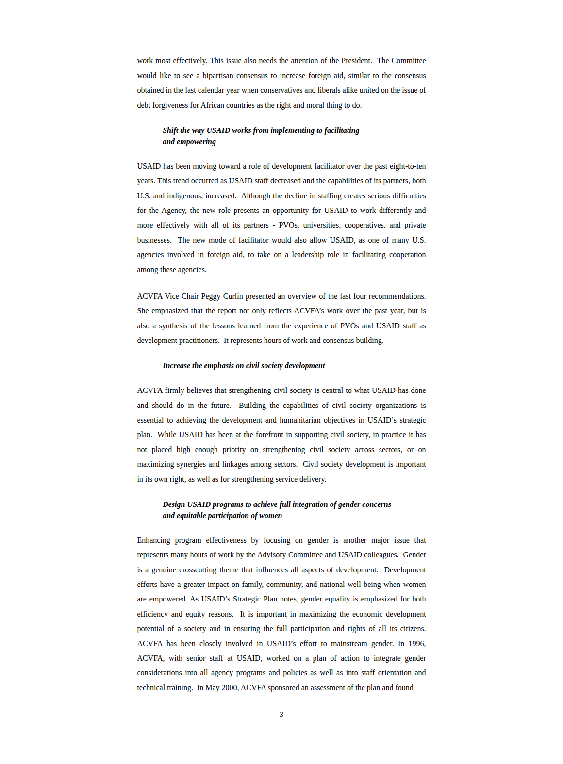work most effectively. This issue also needs the attention of the President. The Committee would like to see a bipartisan consensus to increase foreign aid, similar to the consensus obtained in the last calendar year when conservatives and liberals alike united on the issue of debt forgiveness for African countries as the right and moral thing to do.
Shift the way USAID works from implementing to facilitating
and empowering
USAID has been moving toward a role of development facilitator over the past eight-to-ten years. This trend occurred as USAID staff decreased and the capabilities of its partners, both U.S. and indigenous, increased. Although the decline in staffing creates serious difficulties for the Agency, the new role presents an opportunity for USAID to work differently and more effectively with all of its partners - PVOs, universities, cooperatives, and private businesses. The new mode of facilitator would also allow USAID, as one of many U.S. agencies involved in foreign aid, to take on a leadership role in facilitating cooperation among these agencies.
ACVFA Vice Chair Peggy Curlin presented an overview of the last four recommendations. She emphasized that the report not only reflects ACVFA’s work over the past year, but is also a synthesis of the lessons learned from the experience of PVOs and USAID staff as development practitioners. It represents hours of work and consensus building.
Increase the emphasis on civil society development
ACVFA firmly believes that strengthening civil society is central to what USAID has done and should do in the future. Building the capabilities of civil society organizations is essential to achieving the development and humanitarian objectives in USAID’s strategic plan. While USAID has been at the forefront in supporting civil society, in practice it has not placed high enough priority on strengthening civil society across sectors, or on maximizing synergies and linkages among sectors. Civil society development is important in its own right, as well as for strengthening service delivery.
Design USAID programs to achieve full integration of gender concerns
and equitable participation of women
Enhancing program effectiveness by focusing on gender is another major issue that represents many hours of work by the Advisory Committee and USAID colleagues. Gender is a genuine crosscutting theme that influences all aspects of development. Development efforts have a greater impact on family, community, and national well being when women are empowered. As USAID’s Strategic Plan notes, gender equality is emphasized for both efficiency and equity reasons. It is important in maximizing the economic development potential of a society and in ensuring the full participation and rights of all its citizens. ACVFA has been closely involved in USAID’s effort to mainstream gender. In 1996, ACVFA, with senior staff at USAID, worked on a plan of action to integrate gender considerations into all agency programs and policies as well as into staff orientation and technical training. In May 2000, ACVFA sponsored an assessment of the plan and found
3